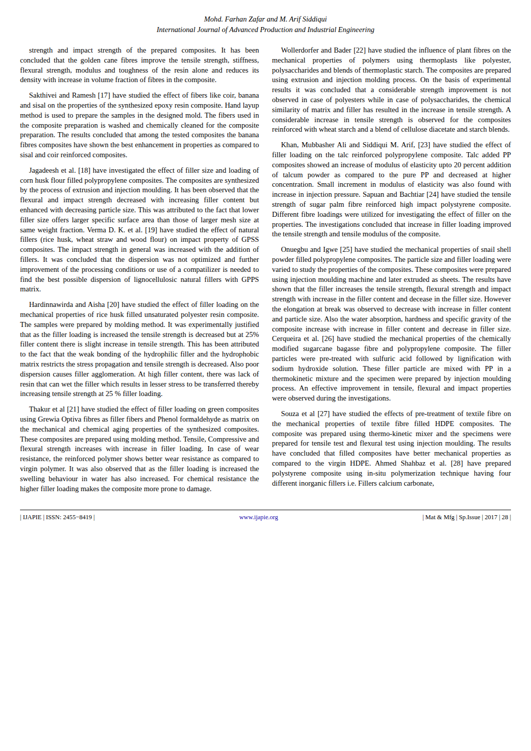Mohd. Farhan Zafar and M. Arif Siddiqui International Journal of Advanced Production and Industrial Engineering
strength and impact strength of the prepared composites. It has been concluded that the golden cane fibres improve the tensile strength, stiffness, flexural strength, modulus and toughness of the resin alone and reduces its density with increase in volume fraction of fibres in the composite.
Sakthivei and Ramesh [17] have studied the effect of fibers like coir, banana and sisal on the properties of the synthesized epoxy resin composite. Hand layup method is used to prepare the samples in the designed mold. The fibers used in the composite preparation is washed and chemically cleaned for the composite preparation. The results concluded that among the tested composites the banana fibres composites have shown the best enhancement in properties as compared to sisal and coir reinforced composites.
Jagadeesh et al. [18] have investigated the effect of filler size and loading of corn husk flour filled polypropylene composites. The composites are synthesized by the process of extrusion and injection moulding. It has been observed that the flexural and impact strength decreased with increasing filler content but enhanced with decreasing particle size. This was attributed to the fact that lower filler size offers larger specific surface area than those of larger mesh size at same weight fraction. Verma D. K. et al. [19] have studied the effect of natural fillers (rice husk, wheat straw and wood flour) on impact property of GPSS composites. The impact strength in general was increased with the addition of fillers. It was concluded that the dispersion was not optimized and further improvement of the processing conditions or use of a compatilizer is needed to find the best possible dispersion of lignocellulosic natural fillers with GPPS matrix.
Hardinnawirda and Aisha [20] have studied the effect of filler loading on the mechanical properties of rice husk filled unsaturated polyester resin composite. The samples were prepared by molding method. It was experimentally justified that as the filler loading is increased the tensile strength is decreased but at 25% filler content there is slight increase in tensile strength. This has been attributed to the fact that the weak bonding of the hydrophilic filler and the hydrophobic matrix restricts the stress propagation and tensile strength is decreased. Also poor dispersion causes filler agglomeration. At high filler content, there was lack of resin that can wet the filler which results in lesser stress to be transferred thereby increasing tensile strength at 25 % filler loading.
Thakur et al [21] have studied the effect of filler loading on green composites using Grewia Optiva fibres as filler fibers and Phenol formaldehyde as matrix on the mechanical and chemical aging properties of the synthesized composites. These composites are prepared using molding method. Tensile, Compressive and flexural strength increases with increase in filler loading. In case of wear resistance, the reinforced polymer shows better wear resistance as compared to virgin polymer. It was also observed that as the filler loading is increased the swelling behaviour in water has also increased. For chemical resistance the higher filler loading makes the composite more prone to damage.
Wollerdorfer and Bader [22] have studied the influence of plant fibres on the mechanical properties of polymers using thermoplasts like polyester, polysaccharides and blends of thermoplastic starch. The composites are prepared using extrusion and injection molding process. On the basis of experimental results it was concluded that a considerable strength improvement is not observed in case of polyesters while in case of polysaccharides, the chemical similarity of matrix and filler has resulted in the increase in tensile strength. A considerable increase in tensile strength is observed for the composites reinforced with wheat starch and a blend of cellulose diacetate and starch blends.
Khan, Mubbasher Ali and Siddiqui M. Arif, [23] have studied the effect of filler loading on the talc reinforced polypropylene composite. Talc added PP composites showed an increase of modulus of elasticity upto 20 percent addition of talcum powder as compared to the pure PP and decreased at higher concentration. Small increment in modulus of elasticity was also found with increase in injection pressure. Sapuan and Bachtiar [24] have studied the tensile strength of sugar palm fibre reinforced high impact polystyrene composite. Different fibre loadings were utilized for investigating the effect of filler on the properties. The investigations concluded that increase in filler loading improved the tensile strength and tensile modulus of the composite.
Onuegbu and Igwe [25] have studied the mechanical properties of snail shell powder filled polypropylene composites. The particle size and filler loading were varied to study the properties of the composites. These composites were prepared using injection moulding machine and later extruded as sheets. The results have shown that the filler increases the tensile strength, flexural strength and impact strength with increase in the filler content and decease in the filler size. However the elongation at break was observed to decrease with increase in filler content and particle size. Also the water absorption, hardness and specific gravity of the composite increase with increase in filler content and decrease in filler size. Cerqueira et al. [26] have studied the mechanical properties of the chemically modified sugarcane bagasse fibre and polypropylene composite. The filler particles were pre-treated with sulfuric acid followed by lignification with sodium hydroxide solution. These filler particle are mixed with PP in a thermokinetic mixture and the specimen were prepared by injection moulding process. An effective improvement in tensile, flexural and impact properties were observed during the investigations.
Souza et al [27] have studied the effects of pre-treatment of textile fibre on the mechanical properties of textile fibre filled HDPE composites. The composite was prepared using thermo-kinetic mixer and the specimens were prepared for tensile test and flexural test using injection moulding. The results have concluded that filled composites have better mechanical properties as compared to the virgin HDPE. Ahmed Shahbaz et al. [28] have prepared polystyrene composite using in-situ polymerization technique having four different inorganic fillers i.e. Fillers calcium carbonate,
| IJAPIE | ISSN: 2455−8419 | www.ijapie.org | Mat & Mfg | Sp.Issue | 2017 | 28 |